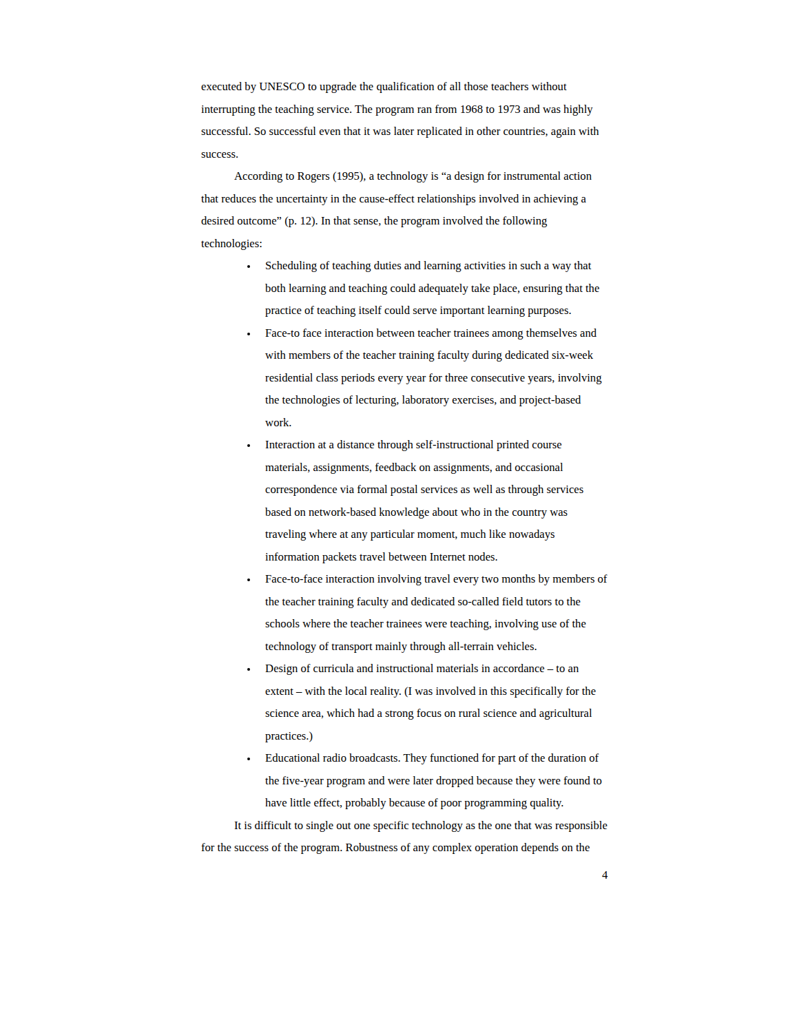executed by UNESCO to upgrade the qualification of all those teachers without interrupting the teaching service. The program ran from 1968 to 1973 and was highly successful. So successful even that it was later replicated in other countries, again with success.
According to Rogers (1995), a technology is “a design for instrumental action that reduces the uncertainty in the cause-effect relationships involved in achieving a desired outcome” (p. 12). In that sense, the program involved the following technologies:
Scheduling of teaching duties and learning activities in such a way that both learning and teaching could adequately take place, ensuring that the practice of teaching itself could serve important learning purposes.
Face-to face interaction between teacher trainees among themselves and with members of the teacher training faculty during dedicated six-week residential class periods every year for three consecutive years, involving the technologies of lecturing, laboratory exercises, and project-based work.
Interaction at a distance through self-instructional printed course materials, assignments, feedback on assignments, and occasional correspondence via formal postal services as well as through services based on network-based knowledge about who in the country was traveling where at any particular moment, much like nowadays information packets travel between Internet nodes.
Face-to-face interaction involving travel every two months by members of the teacher training faculty and dedicated so-called field tutors to the schools where the teacher trainees were teaching, involving use of the technology of transport mainly through all-terrain vehicles.
Design of curricula and instructional materials in accordance – to an extent – with the local reality. (I was involved in this specifically for the science area, which had a strong focus on rural science and agricultural practices.)
Educational radio broadcasts. They functioned for part of the duration of the five-year program and were later dropped because they were found to have little effect, probably because of poor programming quality.
It is difficult to single out one specific technology as the one that was responsible for the success of the program. Robustness of any complex operation depends on the
4